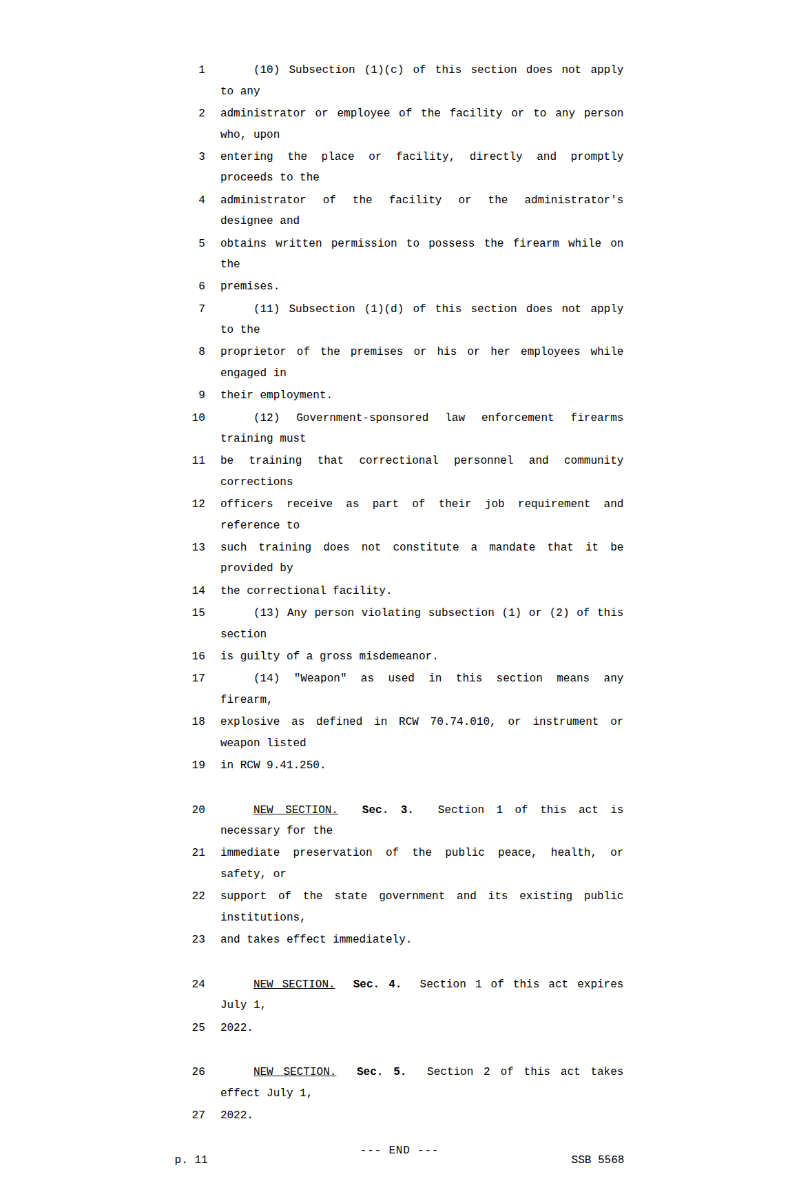| 1 | (10) Subsection (1)(c) of this section does not apply to any |
| 2 | administrator or employee of the facility or to any person who, upon |
| 3 | entering the place or facility, directly and promptly proceeds to the |
| 4 | administrator of the facility or the administrator's designee and |
| 5 | obtains written permission to possess the firearm while on the |
| 6 | premises. |
| 7 | (11) Subsection (1)(d) of this section does not apply to the |
| 8 | proprietor of the premises or his or her employees while engaged in |
| 9 | their employment. |
| 10 | (12) Government-sponsored law enforcement firearms training must |
| 11 | be training that correctional personnel and community corrections |
| 12 | officers receive as part of their job requirement and reference to |
| 13 | such training does not constitute a mandate that it be provided by |
| 14 | the correctional facility. |
| 15 | (13) Any person violating subsection (1) or (2) of this section |
| 16 | is guilty of a gross misdemeanor. |
| 17 | (14) "Weapon" as used in this section means any firearm, |
| 18 | explosive as defined in RCW 70.74.010, or instrument or weapon listed |
| 19 | in RCW 9.41.250. |
| 20 | NEW SECTION. Sec. 3. Section 1 of this act is necessary for the |
| 21 | immediate preservation of the public peace, health, or safety, or |
| 22 | support of the state government and its existing public institutions, |
| 23 | and takes effect immediately. |
| 24 | NEW SECTION. Sec. 4. Section 1 of this act expires July 1, |
| 25 | 2022. |
| 26 | NEW SECTION. Sec. 5. Section 2 of this act takes effect July 1, |
| 27 | 2022. |
--- END ---
p. 11 SSB 5568